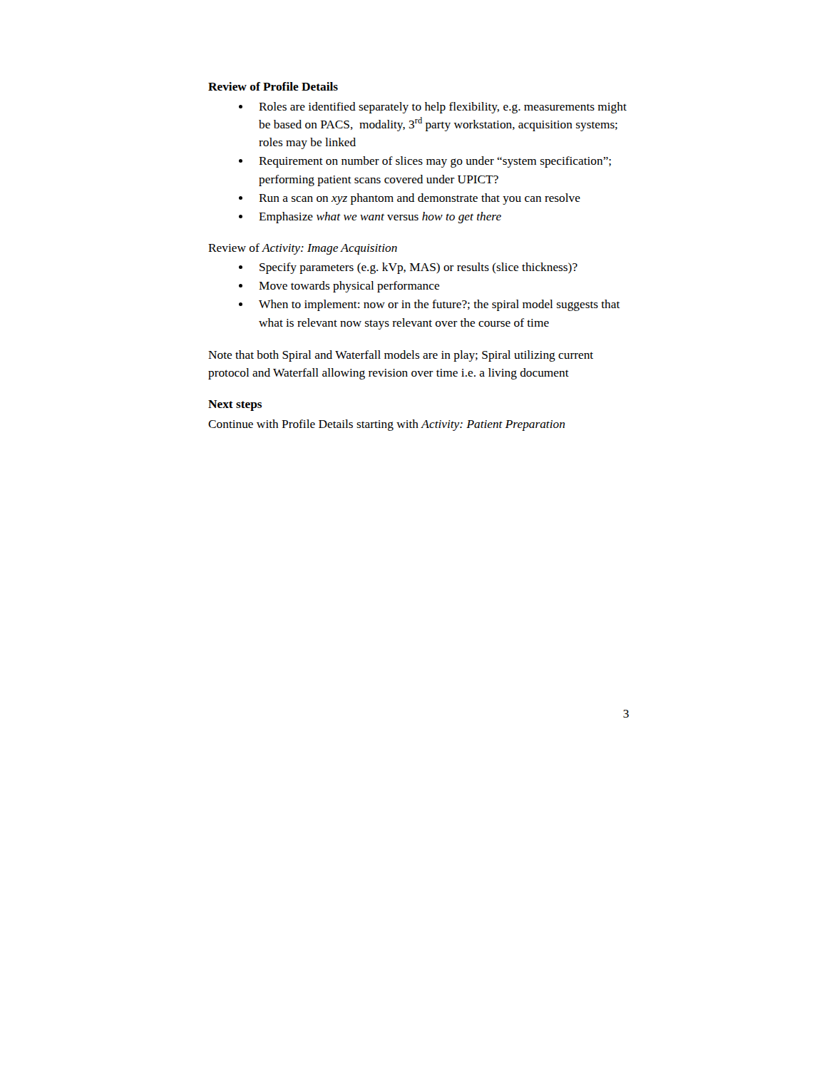Review of Profile Details
Roles are identified separately to help flexibility, e.g. measurements might be based on PACS, modality, 3rd party workstation, acquisition systems; roles may be linked
Requirement on number of slices may go under “system specification”; performing patient scans covered under UPICT?
Run a scan on xyz phantom and demonstrate that you can resolve
Emphasize what we want versus how to get there
Review of Activity: Image Acquisition
Specify parameters (e.g. kVp, MAS) or results (slice thickness)?
Move towards physical performance
When to implement: now or in the future?; the spiral model suggests that what is relevant now stays relevant over the course of time
Note that both Spiral and Waterfall models are in play; Spiral utilizing current protocol and Waterfall allowing revision over time i.e. a living document
Next steps
Continue with Profile Details starting with Activity: Patient Preparation
3